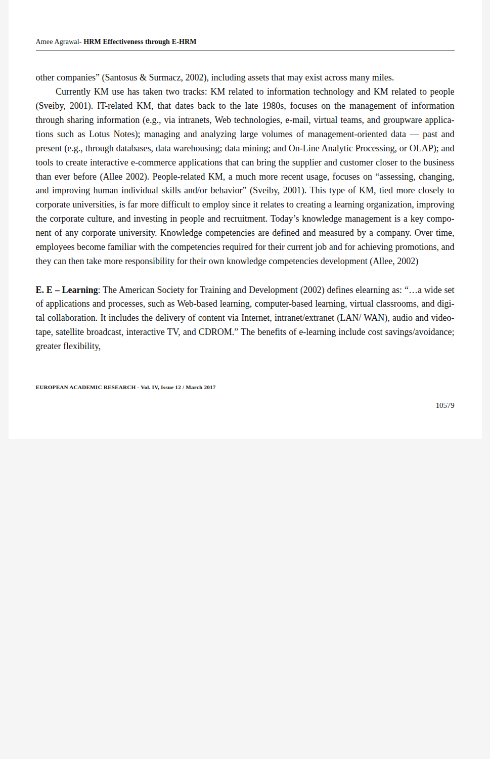Amee Agrawal- HRM Effectiveness through E-HRM
other companies” (Santosus & Surmacz, 2002), including assets that may exist across many miles.
Currently KM use has taken two tracks: KM related to information technology and KM related to people (Sveiby, 2001). IT-related KM, that dates back to the late 1980s, focuses on the management of information through sharing information (e.g., via intranets, Web technologies, e-mail, virtual teams, and groupware applications such as Lotus Notes); managing and analyzing large volumes of management-oriented data — past and present (e.g., through databases, data warehousing; data mining; and On-Line Analytic Processing, or OLAP); and tools to create interactive e-commerce applications that can bring the supplier and customer closer to the business than ever before (Allee 2002). People-related KM, a much more recent usage, focuses on “assessing, changing, and improving human individual skills and/or behavior” (Sveiby, 2001). This type of KM, tied more closely to corporate universities, is far more difficult to employ since it relates to creating a learning organization, improving the corporate culture, and investing in people and recruitment. Today’s knowledge management is a key component of any corporate university. Knowledge competencies are defined and measured by a company. Over time, employees become familiar with the competencies required for their current job and for achieving promotions, and they can then take more responsibility for their own knowledge competencies development (Allee, 2002)
E. E – Learning: The American Society for Training and Development (2002) defines elearning as: “…a wide set of applications and processes, such as Web-based learning, computer-based learning, virtual classrooms, and digital collaboration. It includes the delivery of content via Internet, intranet/extranet (LAN/ WAN), audio and videotape, satellite broadcast, interactive TV, and CDROM.” The benefits of e-learning include cost savings/avoidance; greater flexibility,
EUROPEAN ACADEMIC RESEARCH - Vol. IV, Issue 12 / March 2017
10579